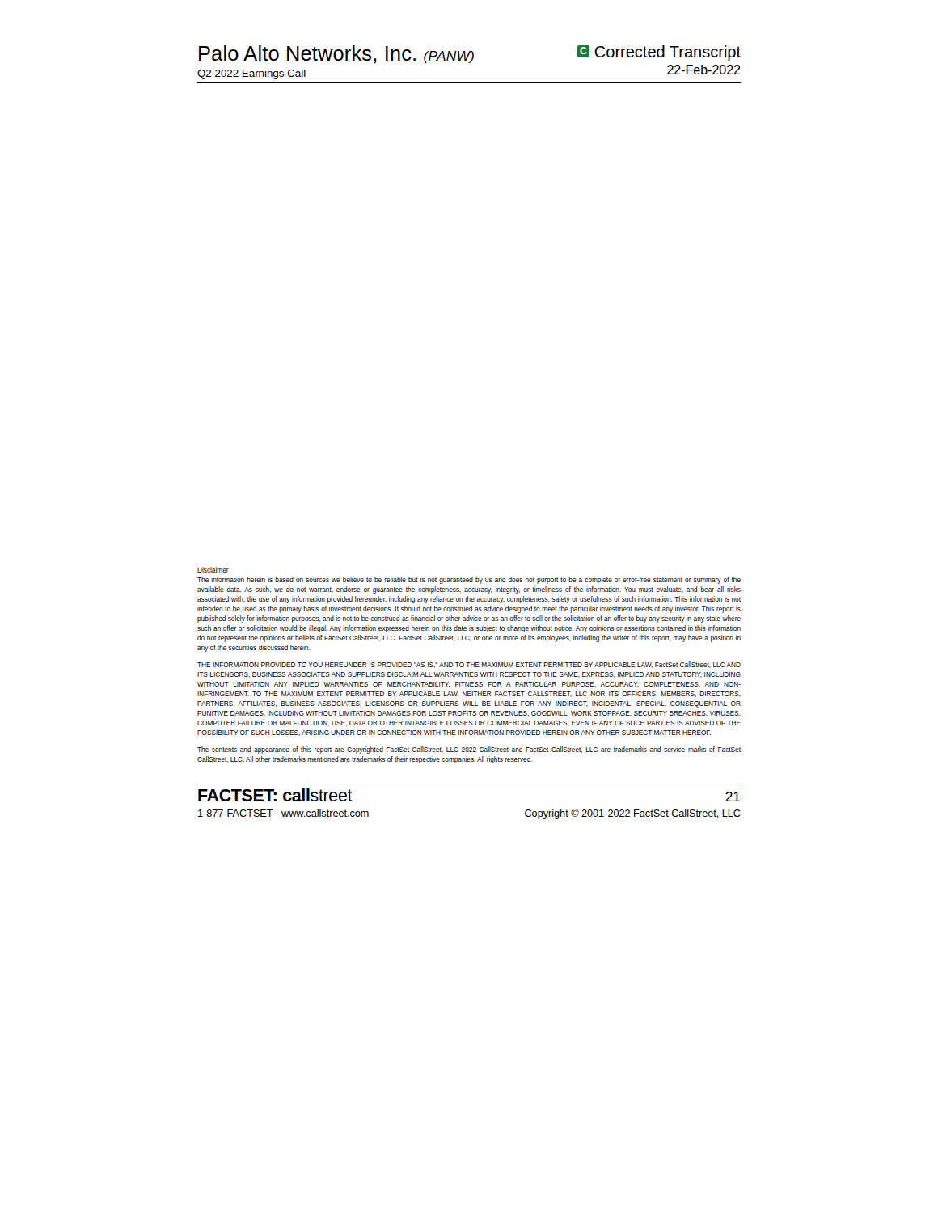Palo Alto Networks, Inc. (PANW)
Q2 2022 Earnings Call
C Corrected Transcript
22-Feb-2022
Disclaimer
The information herein is based on sources we believe to be reliable but is not guaranteed by us and does not purport to be a complete or error-free statement or summary of the available data. As such, we do not warrant, endorse or guarantee the completeness, accuracy, integrity, or timeliness of the information. You must evaluate, and bear all risks associated with, the use of any information provided hereunder, including any reliance on the accuracy, completeness, safety or usefulness of such information. This information is not intended to be used as the primary basis of investment decisions. It should not be construed as advice designed to meet the particular investment needs of any investor. This report is published solely for information purposes, and is not to be construed as financial or other advice or as an offer to sell or the solicitation of an offer to buy any security in any state where such an offer or solicitation would be illegal. Any information expressed herein on this date is subject to change without notice. Any opinions or assertions contained in this information do not represent the opinions or beliefs of FactSet CallStreet, LLC. FactSet CallStreet, LLC, or one or more of its employees, including the writer of this report, may have a position in any of the securities discussed herein.
THE INFORMATION PROVIDED TO YOU HEREUNDER IS PROVIDED "AS IS," AND TO THE MAXIMUM EXTENT PERMITTED BY APPLICABLE LAW, FactSet CallStreet, LLC AND ITS LICENSORS, BUSINESS ASSOCIATES AND SUPPLIERS DISCLAIM ALL WARRANTIES WITH RESPECT TO THE SAME, EXPRESS, IMPLIED AND STATUTORY, INCLUDING WITHOUT LIMITATION ANY IMPLIED WARRANTIES OF MERCHANTABILITY, FITNESS FOR A PARTICULAR PURPOSE, ACCURACY, COMPLETENESS, AND NON-INFRINGEMENT. TO THE MAXIMUM EXTENT PERMITTED BY APPLICABLE LAW, NEITHER FACTSET CALLSTREET, LLC NOR ITS OFFICERS, MEMBERS, DIRECTORS, PARTNERS, AFFILIATES, BUSINESS ASSOCIATES, LICENSORS OR SUPPLIERS WILL BE LIABLE FOR ANY INDIRECT, INCIDENTAL, SPECIAL, CONSEQUENTIAL OR PUNITIVE DAMAGES, INCLUDING WITHOUT LIMITATION DAMAGES FOR LOST PROFITS OR REVENUES, GOODWILL, WORK STOPPAGE, SECURITY BREACHES, VIRUSES, COMPUTER FAILURE OR MALFUNCTION, USE, DATA OR OTHER INTANGIBLE LOSSES OR COMMERCIAL DAMAGES, EVEN IF ANY OF SUCH PARTIES IS ADVISED OF THE POSSIBILITY OF SUCH LOSSES, ARISING UNDER OR IN CONNECTION WITH THE INFORMATION PROVIDED HEREIN OR ANY OTHER SUBJECT MATTER HEREOF.
The contents and appearance of this report are Copyrighted FactSet CallStreet, LLC 2022 CallStreet and FactSet CallStreet, LLC are trademarks and service marks of FactSet CallStreet, LLC. All other trademarks mentioned are trademarks of their respective companies. All rights reserved.
FACTSET: call street
1-877-FACTSET www.callstreet.com
21
Copyright © 2001-2022 FactSet CallStreet, LLC